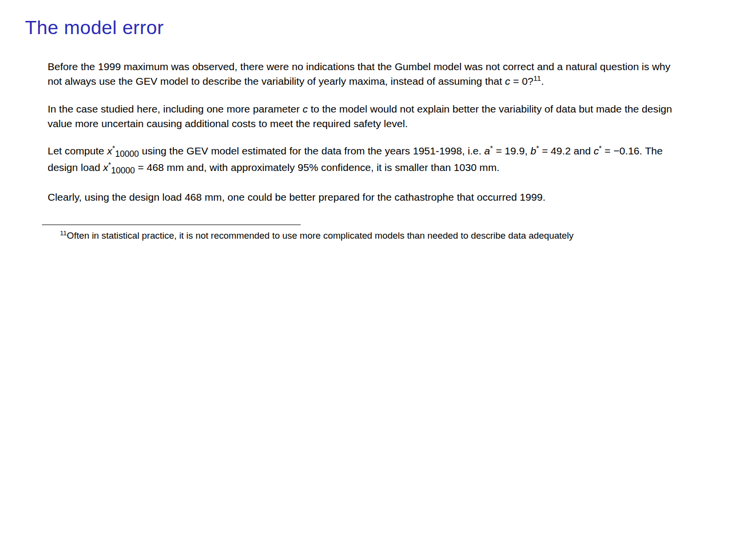The model error
Before the 1999 maximum was observed, there were no indications that the Gumbel model was not correct and a natural question is why not always use the GEV model to describe the variability of yearly maxima, instead of assuming that c = 0?11.
In the case studied here, including one more parameter c to the model would not explain better the variability of data but made the design value more uncertain causing additional costs to meet the required safety level.
Let compute x*10000 using the GEV model estimated for the data from the years 1951-1998, i.e. a* = 19.9, b* = 49.2 and c* = −0.16. The design load x*10000 = 468 mm and, with approximately 95% confidence, it is smaller than 1030 mm.
Clearly, using the design load 468 mm, one could be better prepared for the cathastrophe that occurred 1999.
11Often in statistical practice, it is not recommended to use more complicated models than needed to describe data adequately